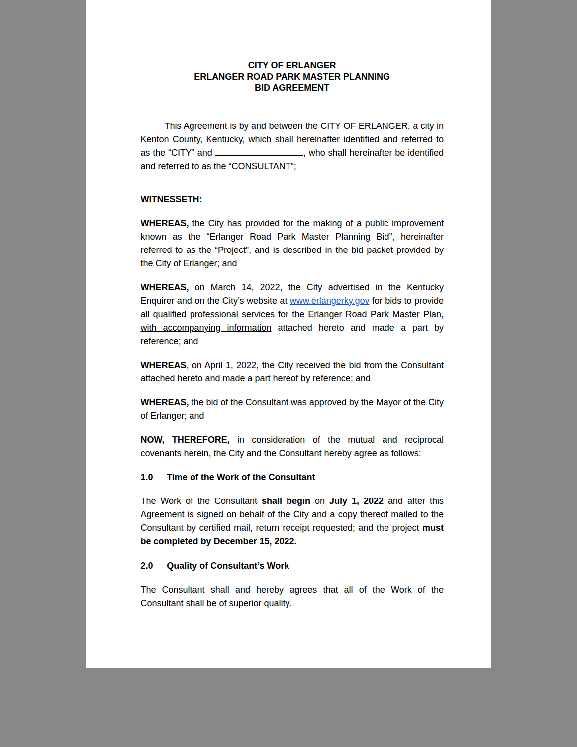CITY OF ERLANGER
ERLANGER ROAD PARK MASTER PLANNING
BID AGREEMENT
This Agreement is by and between the CITY OF ERLANGER, a city in Kenton County, Kentucky, which shall hereinafter identified and referred to as the “CITY” and , who shall hereinafter be identified and referred to as the “CONSULTANT”;
WITNESSETH:
WHEREAS, the City has provided for the making of a public improvement known as the “Erlanger Road Park Master Planning Bid”, hereinafter referred to as the “Project”, and is described in the bid packet provided by the City of Erlanger; and
WHEREAS, on March 14, 2022, the City advertised in the Kentucky Enquirer and on the City’s website at www.erlangerky.gov for bids to provide all qualified professional services for the Erlanger Road Park Master Plan, with accompanying information attached hereto and made a part by reference; and
WHEREAS, on April 1, 2022, the City received the bid from the Consultant attached hereto and made a part hereof by reference; and
WHEREAS, the bid of the Consultant was approved by the Mayor of the City of Erlanger; and
NOW, THEREFORE, in consideration of the mutual and reciprocal covenants herein, the City and the Consultant hereby agree as follows:
1.0 Time of the Work of the Consultant
The Work of the Consultant shall begin on July 1, 2022 and after this Agreement is signed on behalf of the City and a copy thereof mailed to the Consultant by certified mail, return receipt requested; and the project must be completed by December 15, 2022.
2.0 Quality of Consultant’s Work
The Consultant shall and hereby agrees that all of the Work of the Consultant shall be of superior quality.